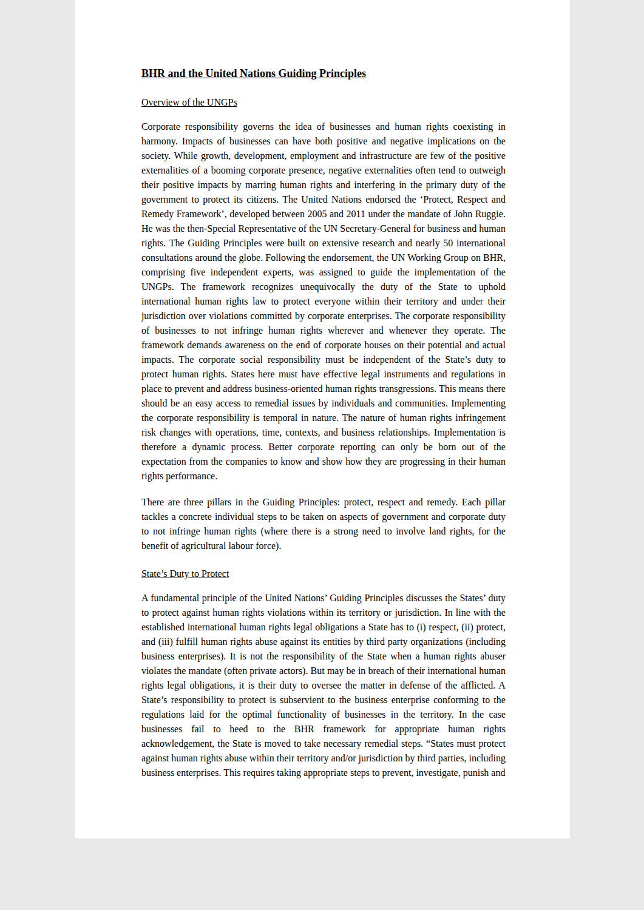BHR and the United Nations Guiding Principles
Overview of the UNGPs
Corporate responsibility governs the idea of businesses and human rights coexisting in harmony. Impacts of businesses can have both positive and negative implications on the society. While growth, development, employment and infrastructure are few of the positive externalities of a booming corporate presence, negative externalities often tend to outweigh their positive impacts by marring human rights and interfering in the primary duty of the government to protect its citizens. The United Nations endorsed the ‘Protect, Respect and Remedy Framework’, developed between 2005 and 2011 under the mandate of John Ruggie. He was the then-Special Representative of the UN Secretary-General for business and human rights. The Guiding Principles were built on extensive research and nearly 50 international consultations around the globe. Following the endorsement, the UN Working Group on BHR, comprising five independent experts, was assigned to guide the implementation of the UNGPs. The framework recognizes unequivocally the duty of the State to uphold international human rights law to protect everyone within their territory and under their jurisdiction over violations committed by corporate enterprises. The corporate responsibility of businesses to not infringe human rights wherever and whenever they operate. The framework demands awareness on the end of corporate houses on their potential and actual impacts. The corporate social responsibility must be independent of the State’s duty to protect human rights. States here must have effective legal instruments and regulations in place to prevent and address business-oriented human rights transgressions. This means there should be an easy access to remedial issues by individuals and communities. Implementing the corporate responsibility is temporal in nature. The nature of human rights infringement risk changes with operations, time, contexts, and business relationships. Implementation is therefore a dynamic process. Better corporate reporting can only be born out of the expectation from the companies to know and show how they are progressing in their human rights performance.
There are three pillars in the Guiding Principles: protect, respect and remedy. Each pillar tackles a concrete individual steps to be taken on aspects of government and corporate duty to not infringe human rights (where there is a strong need to involve land rights, for the benefit of agricultural labour force).
State’s Duty to Protect
A fundamental principle of the United Nations’ Guiding Principles discusses the States’ duty to protect against human rights violations within its territory or jurisdiction. In line with the established international human rights legal obligations a State has to (i) respect, (ii) protect, and (iii) fulfill human rights abuse against its entities by third party organizations (including business enterprises). It is not the responsibility of the State when a human rights abuser violates the mandate (often private actors). But may be in breach of their international human rights legal obligations, it is their duty to oversee the matter in defense of the afflicted. A State’s responsibility to protect is subservient to the business enterprise conforming to the regulations laid for the optimal functionality of businesses in the territory. In the case businesses fail to heed to the BHR framework for appropriate human rights acknowledgement, the State is moved to take necessary remedial steps. “States must protect against human rights abuse within their territory and/or jurisdiction by third parties, including business enterprises. This requires taking appropriate steps to prevent, investigate, punish and